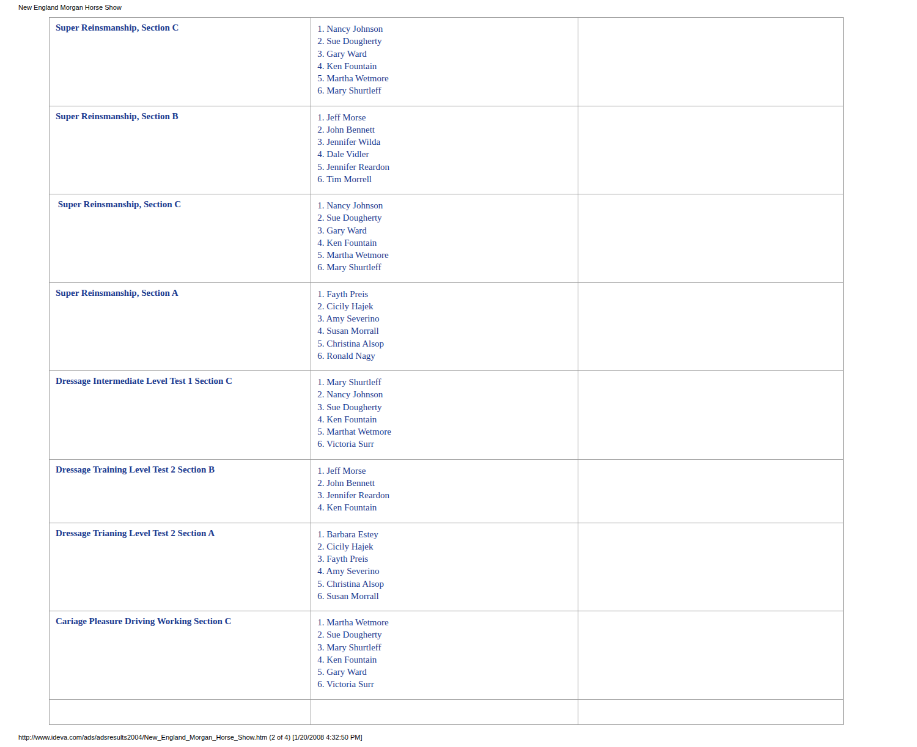New England Morgan Horse Show
| Super Reinsmanship, Section C | 1. Nancy Johnson 2. Sue Dougherty 3. Gary Ward 4. Ken Fountain 5. Martha Wetmore 6. Mary Shurtleff | |
| Super Reinsmanship, Section B | 1. Jeff Morse 2. John Bennett 3. Jennifer Wilda 4. Dale Vidler 5. Jennifer Reardon 6. Tim Morrell | |
| Super Reinsmanship, Section C | 1. Nancy Johnson 2. Sue Dougherty 3. Gary Ward 4. Ken Fountain 5. Martha Wetmore 6. Mary Shurtleff | |
| Super Reinsmanship, Section A | 1. Fayth Preis 2. Cicily Hajek 3. Amy Severino 4. Susan Morrall 5. Christina Alsop 6. Ronald Nagy | |
| Dressage Intermediate Level Test 1 Section C | 1. Mary Shurtleff 2. Nancy Johnson 3. Sue Dougherty 4. Ken Fountain 5. Marthat Wetmore 6. Victoria Surr | |
| Dressage Training Level Test 2 Section B | 1. Jeff Morse 2. John Bennett 3. Jennifer Reardon 4. Ken Fountain | |
| Dressage Trianing Level Test 2 Section A | 1. Barbara Estey 2. Cicily Hajek 3. Fayth Preis 4. Amy Severino 5. Christina Alsop 6. Susan Morrall | |
| Cariage Pleasure Driving Working Section C | 1. Martha Wetmore 2. Sue Dougherty 3. Mary Shurtleff 4. Ken Fountain 5. Gary Ward 6. Victoria Surr | |
http://www.ideva.com/ads/adsresults2004/New_England_Morgan_Horse_Show.htm (2 of 4) [1/20/2008 4:32:50 PM]